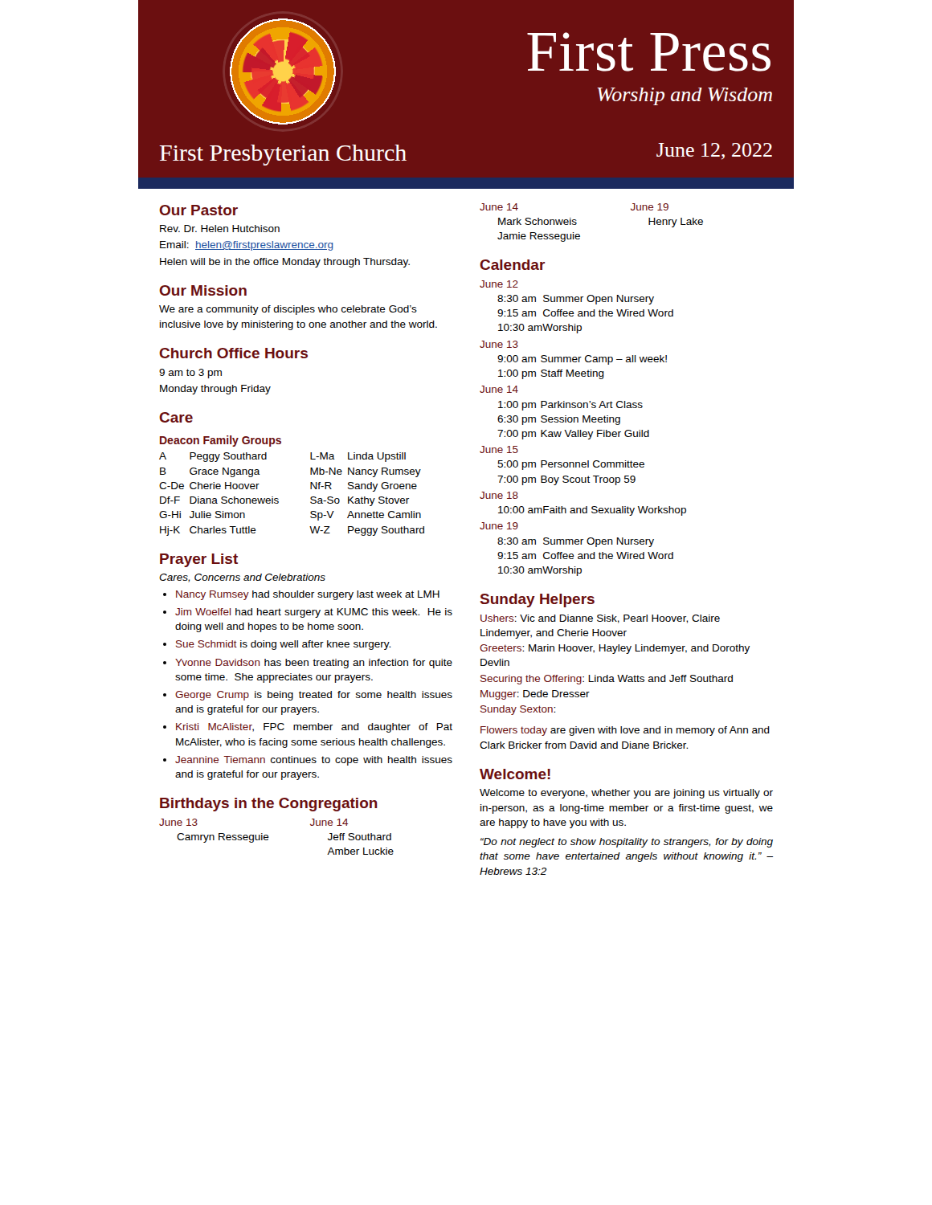First Presbyterian Church
First Press
Worship and Wisdom
June 12, 2022
Our Pastor
Rev. Dr. Helen Hutchison
Email: helen@firstpreslawrence.org
Helen will be in the office Monday through Thursday.
Our Mission
We are a community of disciples who celebrate God’s inclusive love by ministering to one another and the world.
Church Office Hours
9 am to 3 pm
Monday through Friday
Care
Deacon Family Groups
| A | Peggy Southard | L-Ma | Linda Upstill |
| B | Grace Nganga | Mb-Ne | Nancy Rumsey |
| C-De | Cherie Hoover | Nf-R | Sandy Groene |
| Df-F | Diana Schoneweis | Sa-So | Kathy Stover |
| G-Hi | Julie Simon | Sp-V | Annette Camlin |
| Hj-K | Charles Tuttle | W-Z | Peggy Southard |
Prayer List
Cares, Concerns and Celebrations
Nancy Rumsey had shoulder surgery last week at LMH
Jim Woelfel had heart surgery at KUMC this week. He is doing well and hopes to be home soon.
Sue Schmidt is doing well after knee surgery.
Yvonne Davidson has been treating an infection for quite some time. She appreciates our prayers.
George Crump is being treated for some health issues and is grateful for our prayers.
Kristi McAlister, FPC member and daughter of Pat McAlister, who is facing some serious health challenges.
Jeannine Tiemann continues to cope with health issues and is grateful for our prayers.
Birthdays in the Congregation
June 13
Camryn Resseguie
June 14
Jeff Southard
Amber Luckie
June 14
Mark Schonweis
Jamie Resseguie
June 19
Henry Lake
Calendar
June 12
| 8:30 am | Summer Open Nursery |
| 9:15 am | Coffee and the Wired Word |
| 10:30 am | Worship |
June 13
| 9:00 am | Summer Camp – all week! |
| 1:00 pm | Staff Meeting |
June 14
| 1:00 pm | Parkinson’s Art Class |
| 6:30 pm | Session Meeting |
| 7:00 pm | Kaw Valley Fiber Guild |
June 15
| 5:00 pm | Personnel Committee |
| 7:00 pm | Boy Scout Troop 59 |
June 18
| 10:00 am | Faith and Sexuality Workshop |
June 19
| 8:30 am | Summer Open Nursery |
| 9:15 am | Coffee and the Wired Word |
| 10:30 am | Worship |
Sunday Helpers
Ushers: Vic and Dianne Sisk, Pearl Hoover, Claire Lindemyer, and Cherie Hoover
Greeters: Marin Hoover, Hayley Lindemyer, and Dorothy Devlin
Securing the Offering: Linda Watts and Jeff Southard
Mugger: Dede Dresser
Sunday Sexton:
Flowers today are given with love and in memory of Ann and Clark Bricker from David and Diane Bricker.
Welcome!
Welcome to everyone, whether you are joining us virtually or in-person, as a long-time member or a first-time guest, we are happy to have you with us.
“Do not neglect to show hospitality to strangers, for by doing that some have entertained angels without knowing it.” – Hebrews 13:2